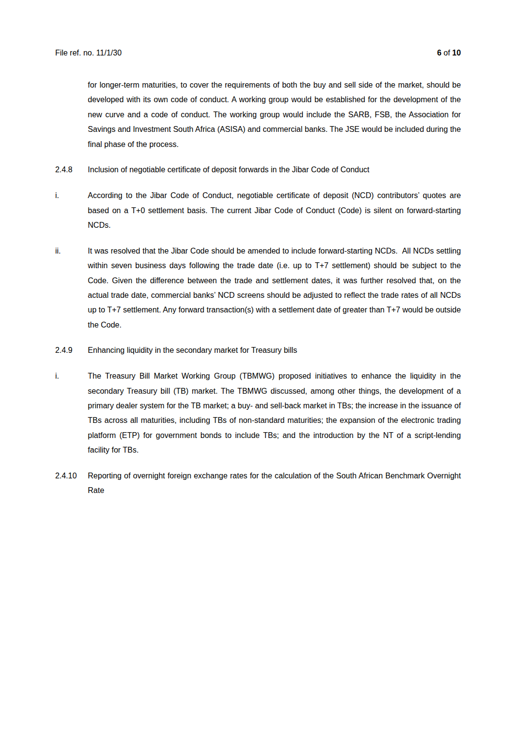File ref. no. 11/1/30
6 of 10
for longer-term maturities, to cover the requirements of both the buy and sell side of the market, should be developed with its own code of conduct. A working group would be established for the development of the new curve and a code of conduct. The working group would include the SARB, FSB, the Association for Savings and Investment South Africa (ASISA) and commercial banks. The JSE would be included during the final phase of the process.
2.4.8
Inclusion of negotiable certificate of deposit forwards in the Jibar Code of Conduct
i.
According to the Jibar Code of Conduct, negotiable certificate of deposit (NCD) contributors’ quotes are based on a T+0 settlement basis. The current Jibar Code of Conduct (Code) is silent on forward-starting NCDs.
ii.
It was resolved that the Jibar Code should be amended to include forward-starting NCDs. All NCDs settling within seven business days following the trade date (i.e. up to T+7 settlement) should be subject to the Code. Given the difference between the trade and settlement dates, it was further resolved that, on the actual trade date, commercial banks’ NCD screens should be adjusted to reflect the trade rates of all NCDs up to T+7 settlement. Any forward transaction(s) with a settlement date of greater than T+7 would be outside the Code.
2.4.9
Enhancing liquidity in the secondary market for Treasury bills
i.
The Treasury Bill Market Working Group (TBMWG) proposed initiatives to enhance the liquidity in the secondary Treasury bill (TB) market. The TBMWG discussed, among other things, the development of a primary dealer system for the TB market; a buy- and sell-back market in TBs; the increase in the issuance of TBs across all maturities, including TBs of non-standard maturities; the expansion of the electronic trading platform (ETP) for government bonds to include TBs; and the introduction by the NT of a script-lending facility for TBs.
2.4.10
Reporting of overnight foreign exchange rates for the calculation of the South African Benchmark Overnight Rate